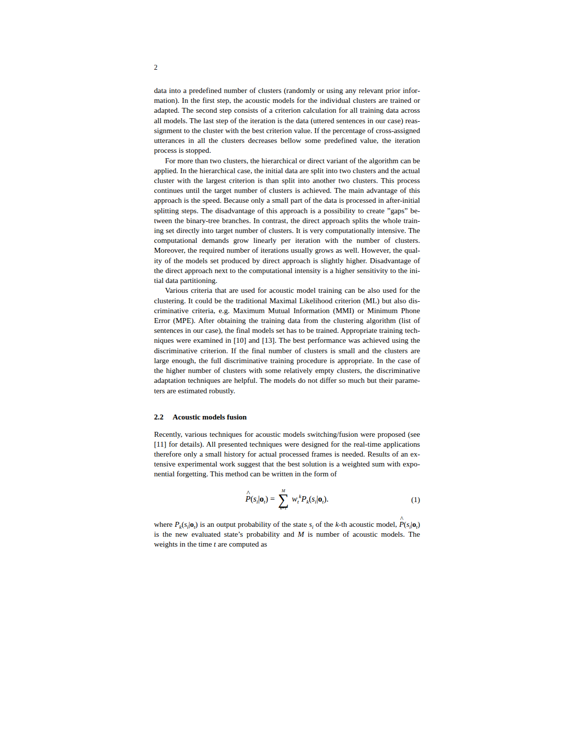2
data into a predefined number of clusters (randomly or using any relevant prior information). In the first step, the acoustic models for the individual clusters are trained or adapted. The second step consists of a criterion calculation for all training data across all models. The last step of the iteration is the data (uttered sentences in our case) reassignment to the cluster with the best criterion value. If the percentage of cross-assigned utterances in all the clusters decreases bellow some predefined value, the iteration process is stopped.
For more than two clusters, the hierarchical or direct variant of the algorithm can be applied. In the hierarchical case, the initial data are split into two clusters and the actual cluster with the largest criterion is than split into another two clusters. This process continues until the target number of clusters is achieved. The main advantage of this approach is the speed. Because only a small part of the data is processed in after-initial splitting steps. The disadvantage of this approach is a possibility to create ”gaps” between the binary-tree branches. In contrast, the direct approach splits the whole training set directly into target number of clusters. It is very computationally intensive. The computational demands grow linearly per iteration with the number of clusters. Moreover, the required number of iterations usually grows as well. However, the quality of the models set produced by direct approach is slightly higher. Disadvantage of the direct approach next to the computational intensity is a higher sensitivity to the initial data partitioning.
Various criteria that are used for acoustic model training can be also used for the clustering. It could be the traditional Maximal Likelihood criterion (ML) but also discriminative criteria, e.g. Maximum Mutual Information (MMI) or Minimum Phone Error (MPE). After obtaining the training data from the clustering algorithm (list of sentences in our case), the final models set has to be trained. Appropriate training techniques were examined in [10] and [13]. The best performance was achieved using the discriminative criterion. If the final number of clusters is small and the clusters are large enough, the full discriminative training procedure is appropriate. In the case of the higher number of clusters with some relatively empty clusters, the discriminative adaptation techniques are helpful. The models do not differ so much but their parameters are estimated robustly.
2.2 Acoustic models fusion
Recently, various techniques for acoustic models switching/fusion were proposed (see [11] for details). All presented techniques were designed for the real-time applications therefore only a small history for actual processed frames is needed. Results of an extensive experimental work suggest that the best solution is a weighted sum with exponential forgetting. This method can be written in the form of
^P(si|ot) = M ∑ k=1 wtkPk(si|ot). (1)
where Pk(si|ot) is an output probability of the state si of the k-th acoustic model, ^P(si|ot) is the new evaluated state’s probability and M is number of acoustic models. The weights in the time t are computed as